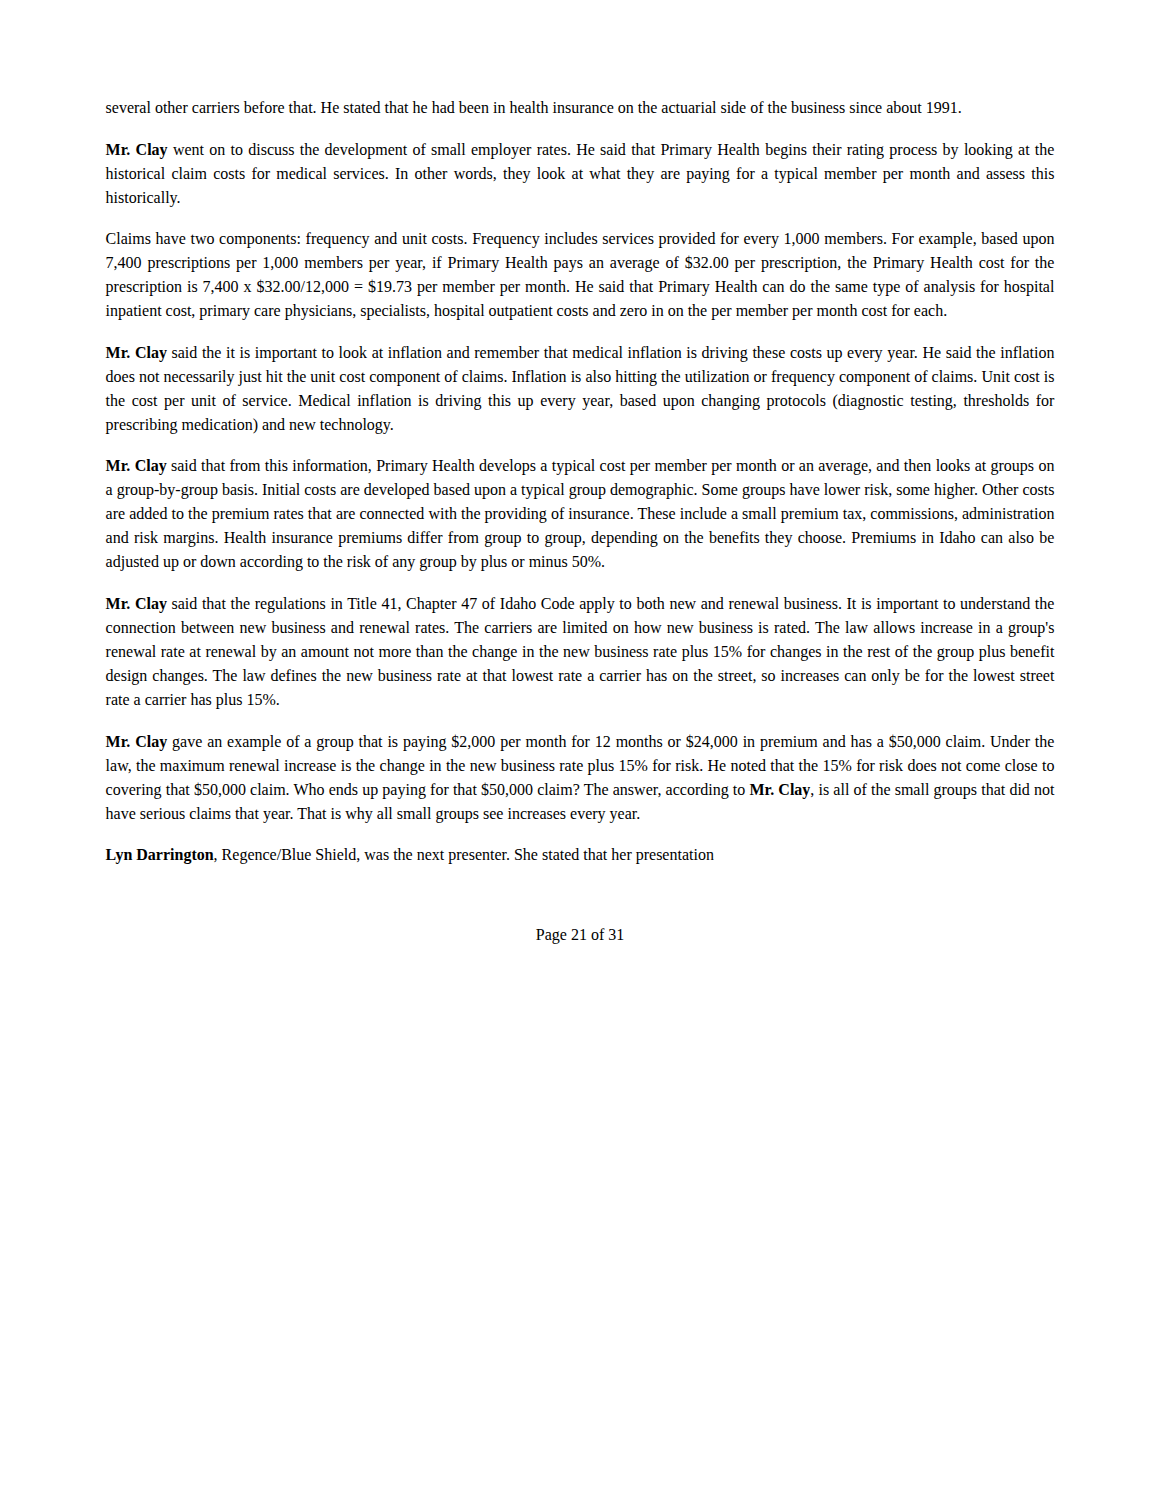several other carriers before that. He stated that he had been in health insurance on the actuarial side of the business since about 1991.
Mr. Clay went on to discuss the development of small employer rates. He said that Primary Health begins their rating process by looking at the historical claim costs for medical services. In other words, they look at what they are paying for a typical member per month and assess this historically.
Claims have two components: frequency and unit costs. Frequency includes services provided for every 1,000 members. For example, based upon 7,400 prescriptions per 1,000 members per year, if Primary Health pays an average of $32.00 per prescription, the Primary Health cost for the prescription is 7,400 x $32.00/12,000 = $19.73 per member per month. He said that Primary Health can do the same type of analysis for hospital inpatient cost, primary care physicians, specialists, hospital outpatient costs and zero in on the per member per month cost for each.
Mr. Clay said the it is important to look at inflation and remember that medical inflation is driving these costs up every year. He said the inflation does not necessarily just hit the unit cost component of claims. Inflation is also hitting the utilization or frequency component of claims. Unit cost is the cost per unit of service. Medical inflation is driving this up every year, based upon changing protocols (diagnostic testing, thresholds for prescribing medication) and new technology.
Mr. Clay said that from this information, Primary Health develops a typical cost per member per month or an average, and then looks at groups on a group-by-group basis. Initial costs are developed based upon a typical group demographic. Some groups have lower risk, some higher. Other costs are added to the premium rates that are connected with the providing of insurance. These include a small premium tax, commissions, administration and risk margins. Health insurance premiums differ from group to group, depending on the benefits they choose. Premiums in Idaho can also be adjusted up or down according to the risk of any group by plus or minus 50%.
Mr. Clay said that the regulations in Title 41, Chapter 47 of Idaho Code apply to both new and renewal business. It is important to understand the connection between new business and renewal rates. The carriers are limited on how new business is rated. The law allows increase in a group's renewal rate at renewal by an amount not more than the change in the new business rate plus 15% for changes in the rest of the group plus benefit design changes. The law defines the new business rate at that lowest rate a carrier has on the street, so increases can only be for the lowest street rate a carrier has plus 15%.
Mr. Clay gave an example of a group that is paying $2,000 per month for 12 months or $24,000 in premium and has a $50,000 claim. Under the law, the maximum renewal increase is the change in the new business rate plus 15% for risk. He noted that the 15% for risk does not come close to covering that $50,000 claim. Who ends up paying for that $50,000 claim? The answer, according to Mr. Clay, is all of the small groups that did not have serious claims that year. That is why all small groups see increases every year.
Lyn Darrington, Regence/Blue Shield, was the next presenter. She stated that her presentation
Page 21 of 31